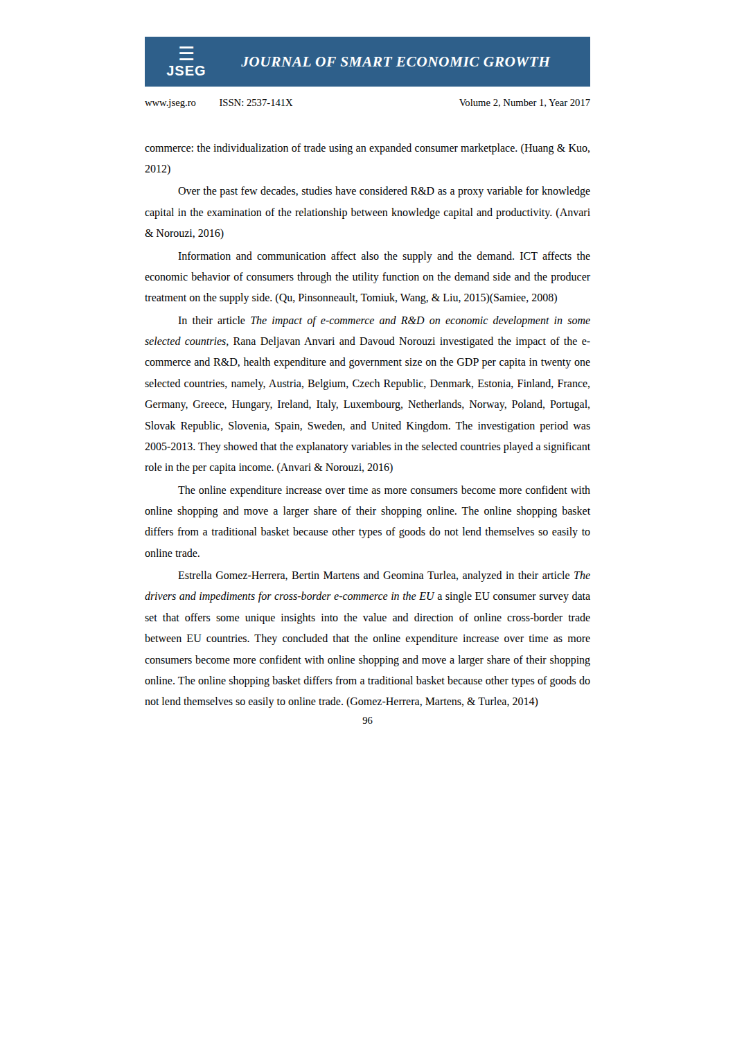☰ JSEG
JOURNAL OF SMART ECONOMIC GROWTH
www.jseg.ro ISSN: 2537-141X
Volume 2, Number 1, Year 2017
commerce: the individualization of trade using an expanded consumer marketplace. (Huang & Kuo, 2012)
Over the past few decades, studies have considered R&D as a proxy variable for knowledge capital in the examination of the relationship between knowledge capital and productivity. (Anvari & Norouzi, 2016)
Information and communication affect also the supply and the demand. ICT affects the economic behavior of consumers through the utility function on the demand side and the producer treatment on the supply side. (Qu, Pinsonneault, Tomiuk, Wang, & Liu, 2015)(Samiee, 2008)
In their article The impact of e-commerce and R&D on economic development in some selected countries, Rana Deljavan Anvari and Davoud Norouzi investigated the impact of the e-commerce and R&D, health expenditure and government size on the GDP per capita in twenty one selected countries, namely, Austria, Belgium, Czech Republic, Denmark, Estonia, Finland, France, Germany, Greece, Hungary, Ireland, Italy, Luxembourg, Netherlands, Norway, Poland, Portugal, Slovak Republic, Slovenia, Spain, Sweden, and United Kingdom. The investigation period was 2005-2013. They showed that the explanatory variables in the selected countries played a significant role in the per capita income. (Anvari & Norouzi, 2016)
The online expenditure increase over time as more consumers become more confident with online shopping and move a larger share of their shopping online. The online shopping basket differs from a traditional basket because other types of goods do not lend themselves so easily to online trade.
Estrella Gomez-Herrera, Bertin Martens and Geomina Turlea, analyzed in their article The drivers and impediments for cross-border e-commerce in the EU a single EU consumer survey data set that offers some unique insights into the value and direction of online cross-border trade between EU countries. They concluded that the online expenditure increase over time as more consumers become more confident with online shopping and move a larger share of their shopping online. The online shopping basket differs from a traditional basket because other types of goods do not lend themselves so easily to online trade. (Gomez-Herrera, Martens, & Turlea, 2014)
96